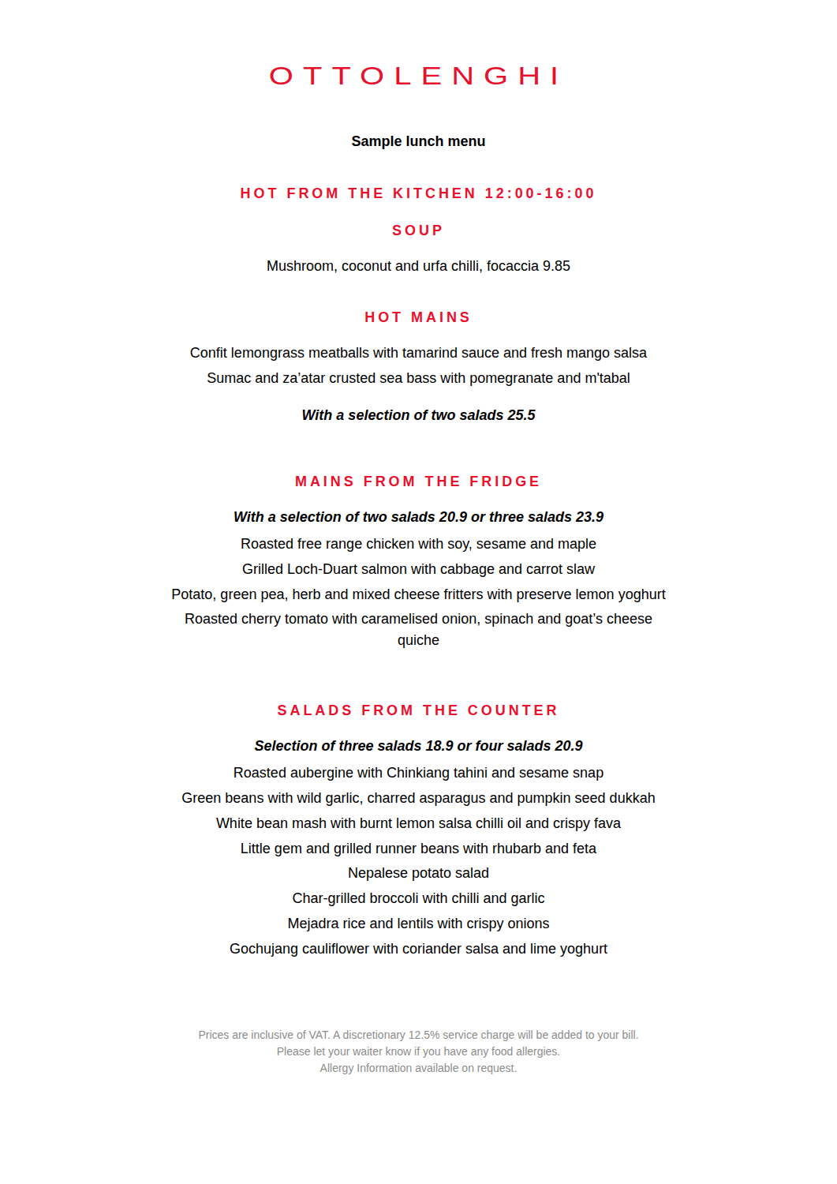OTTOLENGHI
Sample lunch menu
Hot from the kitchen 12:00-16:00
Soup
Mushroom, coconut and urfa chilli, focaccia 9.85
Hot mains
Confit lemongrass meatballs with tamarind sauce and fresh mango salsa
Sumac and za’atar crusted sea bass with pomegranate and m'tabal
With a selection of two salads 25.5
Mains from the fridge
With a selection of two salads 20.9 or three salads 23.9
Roasted free range chicken with soy, sesame and maple
Grilled Loch-Duart salmon with cabbage and carrot slaw
Potato, green pea, herb and mixed cheese fritters with preserve lemon yoghurt
Roasted cherry tomato with caramelised onion, spinach and goat’s cheese quiche
Salads from the counter
Selection of three salads 18.9 or four salads 20.9
Roasted aubergine with Chinkiang tahini and sesame snap
Green beans with wild garlic, charred asparagus and pumpkin seed dukkah
White bean mash with burnt lemon salsa chilli oil and crispy fava
Little gem and grilled runner beans with rhubarb and feta
Nepalese potato salad
Char-grilled broccoli with chilli and garlic
Mejadra rice and lentils with crispy onions
Gochujang cauliflower with coriander salsa and lime yoghurt
Prices are inclusive of VAT. A discretionary 12.5% service charge will be added to your bill.
Please let your waiter know if you have any food allergies.
Allergy Information available on request.